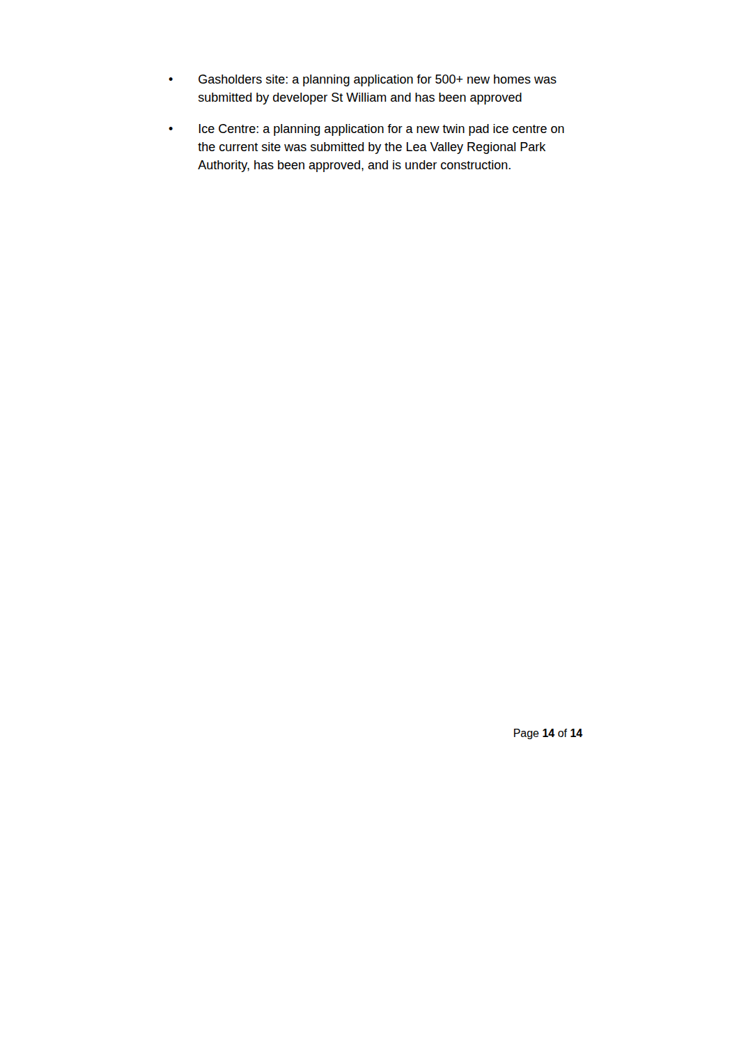Gasholders site: a planning application for 500+ new homes was submitted by developer St William and has been approved
Ice Centre: a planning application for a new twin pad ice centre on the current site was submitted by the Lea Valley Regional Park Authority, has been approved, and is under construction.
Page 14 of 14